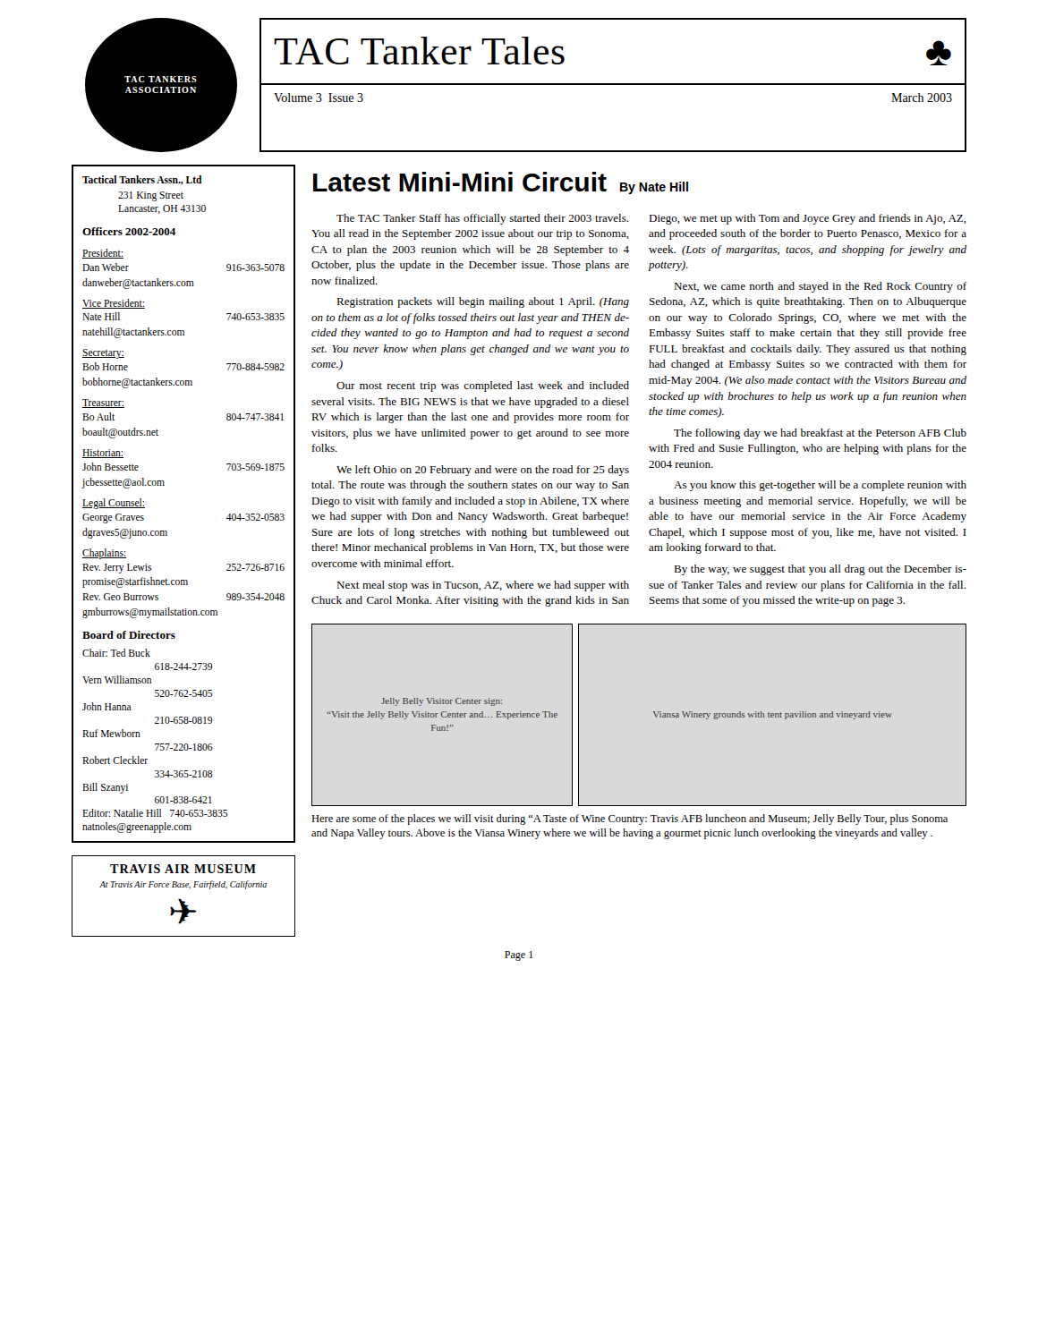TAC TANKERS
ASSOCIATION
TAC Tanker Tales
♣
Volume 3 Issue 3 March 2003
Tactical Tankers Assn., Ltd
231 King Street
Lancaster, OH 43130
Officers 2002-2004
President:
Dan Weber 916-363-5078
danweber@tactankers.com
Vice President:
Nate Hill 740-653-3835
natehill@tactankers.com
Secretary:
Bob Horne 770-884-5982
bobhorne@tactankers.com
Treasurer:
Bo Ault 804-747-3841
boault@outdrs.net
Historian:
John Bessette 703-569-1875
jcbessette@aol.com
Legal Counsel:
George Graves 404-352-0583
dgraves5@juno.com
Chaplains:
Rev. Jerry Lewis 252-726-8716
promise@starfishnet.com
Rev. Geo Burrows 989-354-2048
gmburrows@mymailstation.com
Board of Directors
Chair: Ted Buck
618-244-2739
Vern Williamson
520-762-5405
John Hanna
210-658-0819
Ruf Mewborn
757-220-1806
Robert Cleckler
334-365-2108
Bill Szanyi
601-838-6421
Editor: Natalie Hill 740-653-3835
natnoles@greenapple.com
TRAVIS AIR MUSEUM
At Travis Air Force Base, Fairfield, California
✈
Latest Mini-Mini Circuit
By Nate Hill
The TAC Tanker Staff has officially started their 2003 travels. You all read in the September 2002 issue about our trip to Sonoma, CA to plan the 2003 reunion which will be 28 September to 4 October, plus the update in the December issue. Those plans are now finalized.
Registration packets will begin mailing about 1 April. (Hang on to them as a lot of folks tossed theirs out last year and THEN decided they wanted to go to Hampton and had to request a second set. You never know when plans get changed and we want you to come.)
Our most recent trip was completed last week and included several visits. The BIG NEWS is that we have upgraded to a diesel RV which is larger than the last one and provides more room for visitors, plus we have unlimited power to get around to see more folks.
We left Ohio on 20 February and were on the road for 25 days total. The route was through the southern states on our way to San Diego to visit with family and included a stop in Abilene, TX where we had supper with Don and Nancy Wadsworth. Great barbeque! Sure are lots of long stretches with nothing but tumbleweed out there! Minor mechanical problems in Van Horn, TX, but those were overcome with minimal effort.
Next meal stop was in Tucson, AZ, where we had supper with Chuck and Carol Monka. After visiting with the grand kids in San Diego, we met up with Tom and Joyce Grey and friends in Ajo, AZ, and proceeded south of the border to Puerto Penasco, Mexico for a week. (Lots of margaritas, tacos, and shopping for jewelry and pottery).
Next, we came north and stayed in the Red Rock Country of Sedona, AZ, which is quite breathtaking. Then on to Albuquerque on our way to Colorado Springs, CO, where we met with the Embassy Suites staff to make certain that they still provide free FULL breakfast and cocktails daily. They assured us that nothing had changed at Embassy Suites so we contracted with them for mid-May 2004. (We also made contact with the Visitors Bureau and stocked up with brochures to help us work up a fun reunion when the time comes).
The following day we had breakfast at the Peterson AFB Club with Fred and Susie Fullington, who are helping with plans for the 2004 reunion.
As you know this get-together will be a complete reunion with a business meeting and memorial service. Hopefully, we will be able to have our memorial service in the Air Force Academy Chapel, which I suppose most of you, like me, have not visited. I am looking forward to that.
By the way, we suggest that you all drag out the December issue of Tanker Tales and review our plans for California in the fall. Seems that some of you missed the write-up on page 3.
Jelly Belly Visitor Center sign:
“Visit the Jelly Belly Visitor Center and… Experience The Fun!”
Viansa Winery grounds with tent pavilion and vineyard view
Here are some of the places we will visit during “A Taste of Wine Country: Travis AFB luncheon and Museum; Jelly Belly Tour, plus Sonoma and Napa Valley tours. Above is the Viansa Winery where we will be having a gourmet picnic lunch overlooking the vineyards and valley .
Page 1